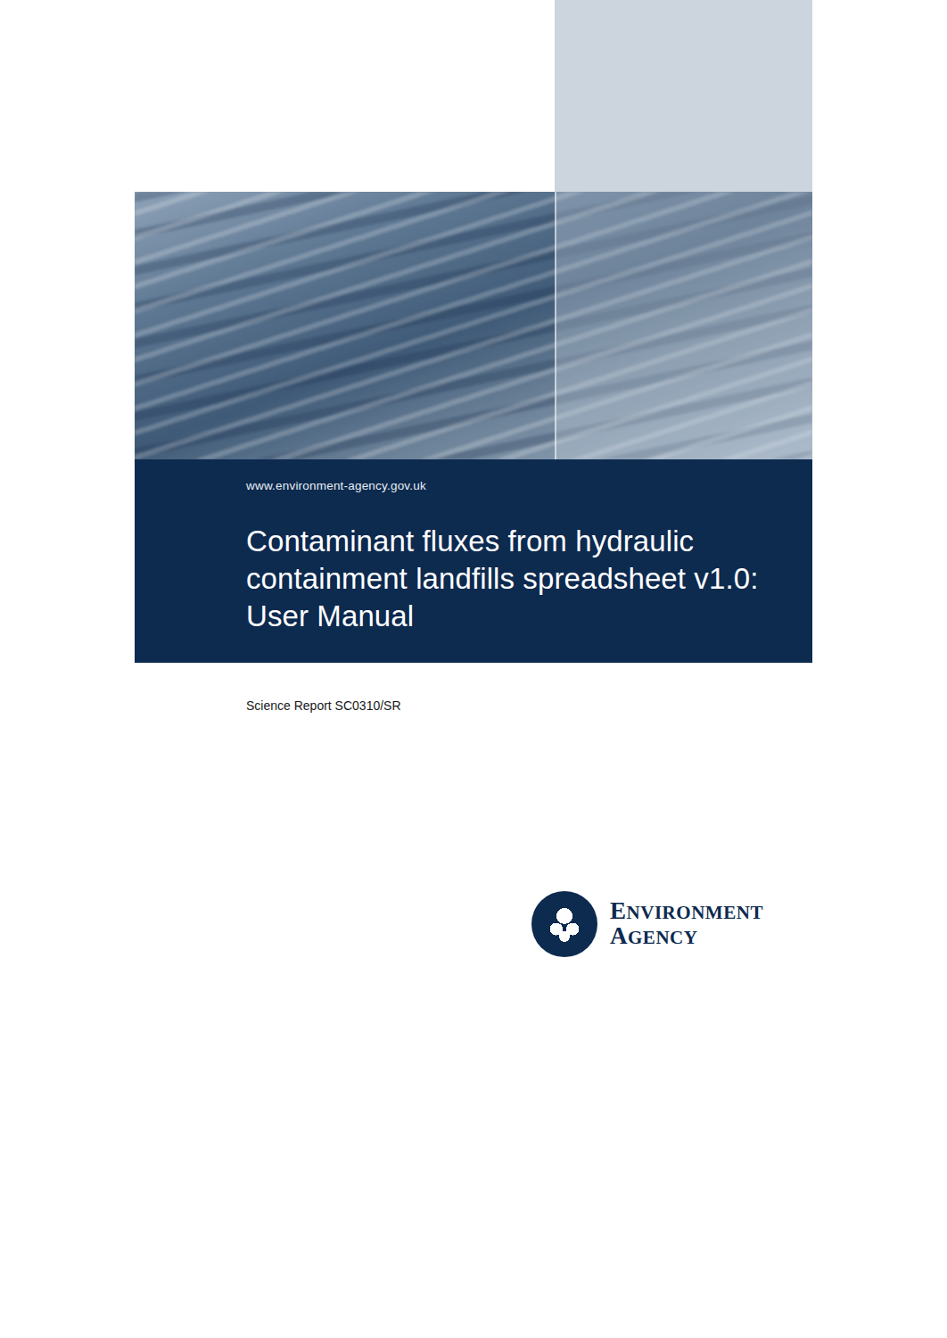www.environment-agency.gov.uk
Contaminant fluxes from hydraulic containment landfills spreadsheet v1.0: User Manual
Science Report SC0310/SR
ENVIRONMENT AGENCY